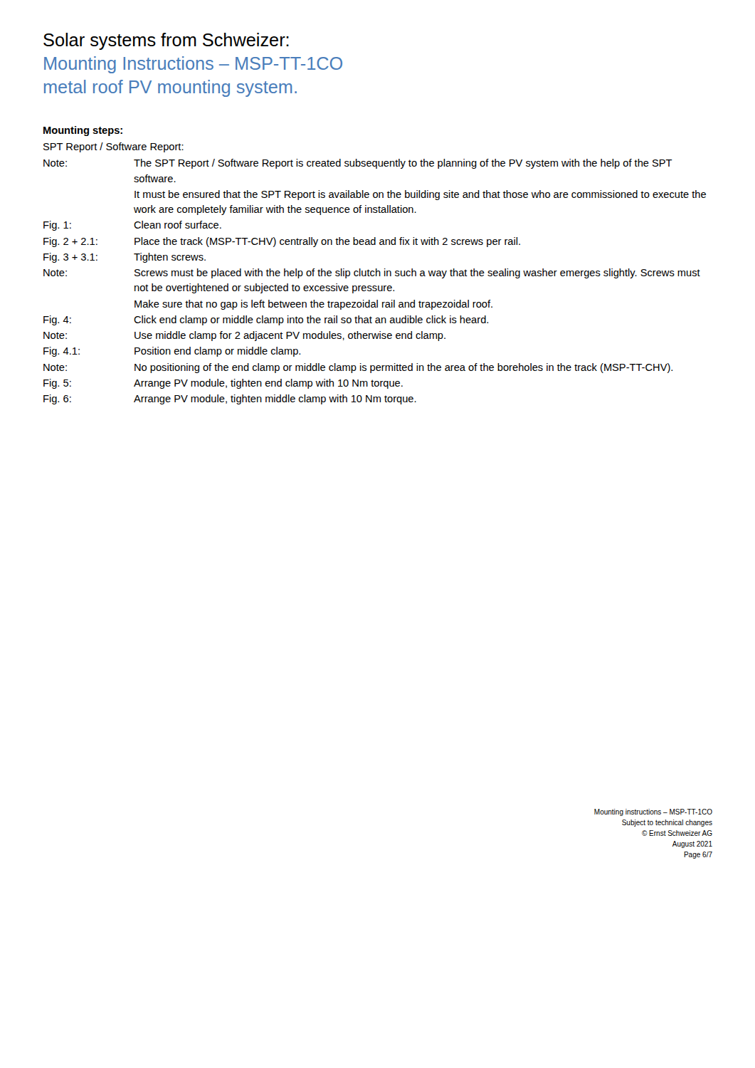Solar systems from Schweizer: Mounting Instructions – MSP-TT-1CO metal roof PV mounting system.
Mounting steps:
SPT Report / Software Report:
| Note: | The SPT Report / Software Report is created subsequently to the planning of the PV system with the help of the SPT software. |
| | It must be ensured that the SPT Report is available on the building site and that those who are commissioned to execute the work are completely familiar with the sequence of installation. |
| Fig. 1: | Clean roof surface. |
| Fig. 2 + 2.1: | Place the track (MSP-TT-CHV) centrally on the bead and fix it with 2 screws per rail. |
| Fig. 3 + 3.1: | Tighten screws. |
| Note: | Screws must be placed with the help of the slip clutch in such a way that the sealing washer emerges slightly. Screws must not be overtightened or subjected to excessive pressure. |
| | Make sure that no gap is left between the trapezoidal rail and trapezoidal roof. |
| Fig. 4: | Click end clamp or middle clamp into the rail so that an audible click is heard. |
| Note: | Use middle clamp for 2 adjacent PV modules, otherwise end clamp. |
| Fig. 4.1: | Position end clamp or middle clamp. |
| Note: | No positioning of the end clamp or middle clamp is permitted in the area of the boreholes in the track (MSP-TT-CHV). |
| Fig. 5: | Arrange PV module, tighten end clamp with 10 Nm torque. |
| Fig. 6: | Arrange PV module, tighten middle clamp with 10 Nm torque. |
Mounting instructions – MSP-TT-1CO
Subject to technical changes
© Ernst Schweizer AG
August 2021
Page 6/7